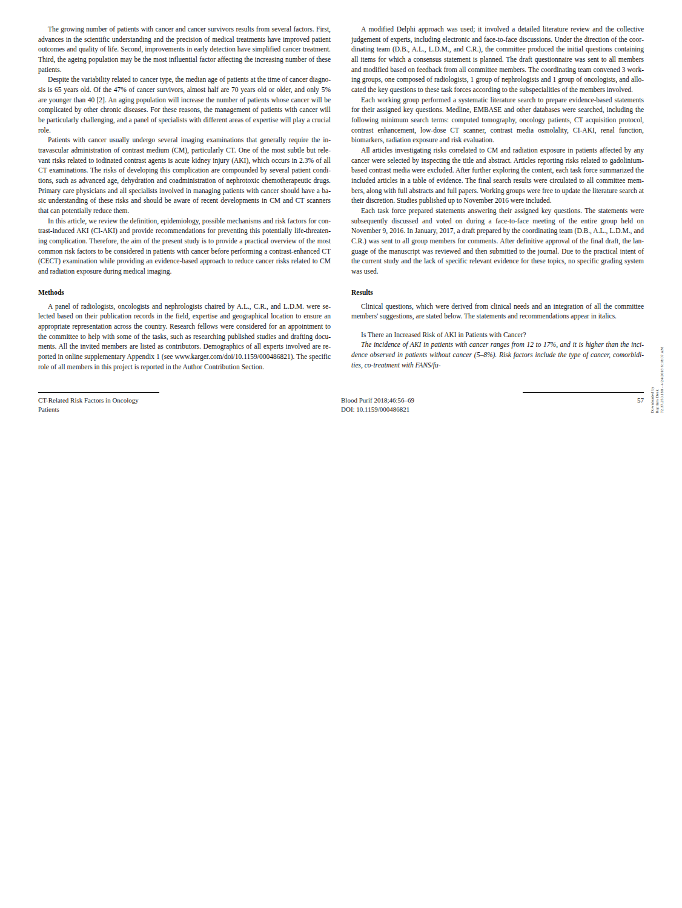The growing number of patients with cancer and cancer survivors results from several factors. First, advances in the scientific understanding and the precision of medical treatments have improved patient outcomes and quality of life. Second, improvements in early detection have simplified cancer treatment. Third, the ageing population may be the most influential factor affecting the increasing number of these patients.
Despite the variability related to cancer type, the median age of patients at the time of cancer diagnosis is 65 years old. Of the 47% of cancer survivors, almost half are 70 years old or older, and only 5% are younger than 40 [2]. An aging population will increase the number of patients whose cancer will be complicated by other chronic diseases. For these reasons, the management of patients with cancer will be particularly challenging, and a panel of specialists with different areas of expertise will play a crucial role.
Patients with cancer usually undergo several imaging examinations that generally require the intravascular administration of contrast medium (CM), particularly CT. One of the most subtle but relevant risks related to iodinated contrast agents is acute kidney injury (AKI), which occurs in 2.3% of all CT examinations. The risks of developing this complication are compounded by several patient conditions, such as advanced age, dehydration and coadministration of nephrotoxic chemotherapeutic drugs. Primary care physicians and all specialists involved in managing patients with cancer should have a basic understanding of these risks and should be aware of recent developments in CM and CT scanners that can potentially reduce them.
In this article, we review the definition, epidemiology, possible mechanisms and risk factors for contrast-induced AKI (CI-AKI) and provide recommendations for preventing this potentially life-threatening complication. Therefore, the aim of the present study is to provide a practical overview of the most common risk factors to be considered in patients with cancer before performing a contrast-enhanced CT (CECT) examination while providing an evidence-based approach to reduce cancer risks related to CM and radiation exposure during medical imaging.
Methods
A panel of radiologists, oncologists and nephrologists chaired by A.L., C.R., and L.D.M. were selected based on their publication records in the field, expertise and geographical location to ensure an appropriate representation across the country. Research fellows were considered for an appointment to the committee to help with some of the tasks, such as researching published studies and drafting documents. All the invited members are listed as contributors. Demographics of all experts involved are reported in online supplementary Appendix 1 (see www.karger.com/doi/10.1159/000486821). The specific role of all members in this project is reported in the Author Contribution Section.
A modified Delphi approach was used; it involved a detailed literature review and the collective judgement of experts, including electronic and face-to-face discussions. Under the direction of the coordinating team (D.B., A.L., L.D.M., and C.R.), the committee produced the initial questions containing all items for which a consensus statement is planned. The draft questionnaire was sent to all members and modified based on feedback from all committee members. The coordinating team convened 3 working groups, one composed of radiologists, 1 group of nephrologists and 1 group of oncologists, and allocated the key questions to these task forces according to the subspecialities of the members involved.
Each working group performed a systematic literature search to prepare evidence-based statements for their assigned key questions. Medline, EMBASE and other databases were searched, including the following minimum search terms: computed tomography, oncology patients, CT acquisition protocol, contrast enhancement, low-dose CT scanner, contrast media osmolality, CI-AKI, renal function, biomarkers, radiation exposure and risk evaluation.
All articles investigating risks correlated to CM and radiation exposure in patients affected by any cancer were selected by inspecting the title and abstract. Articles reporting risks related to gadolinium-based contrast media were excluded. After further exploring the content, each task force summarized the included articles in a table of evidence. The final search results were circulated to all committee members, along with full abstracts and full papers. Working groups were free to update the literature search at their discretion. Studies published up to November 2016 were included.
Each task force prepared statements answering their assigned key questions. The statements were subsequently discussed and voted on during a face-to-face meeting of the entire group held on November 9, 2016. In January, 2017, a draft prepared by the coordinating team (D.B., A.L., L.D.M., and C.R.) was sent to all group members for comments. After definitive approval of the final draft, the language of the manuscript was reviewed and then submitted to the journal. Due to the practical intent of the current study and the lack of specific relevant evidence for these topics, no specific grading system was used.
Results
Clinical questions, which were derived from clinical needs and an integration of all the committee members' suggestions, are stated below. The statements and recommendations appear in italics.
Is There an Increased Risk of AKI in Patients with Cancer?
The incidence of AKI in patients with cancer ranges from 12 to 17%, and it is higher than the incidence observed in patients without cancer (5–8%). Risk factors include the type of cancer, comorbidities, co-treatment with FANS/fu-
CT-Related Risk Factors in Oncology
Patients
Blood Purif 2018;46:56–69
DOI: 10.1159/000486821
57
Downloaded by
Reprints Desk
72.37.250.188 - 4/24/2018 6:18:07 AM